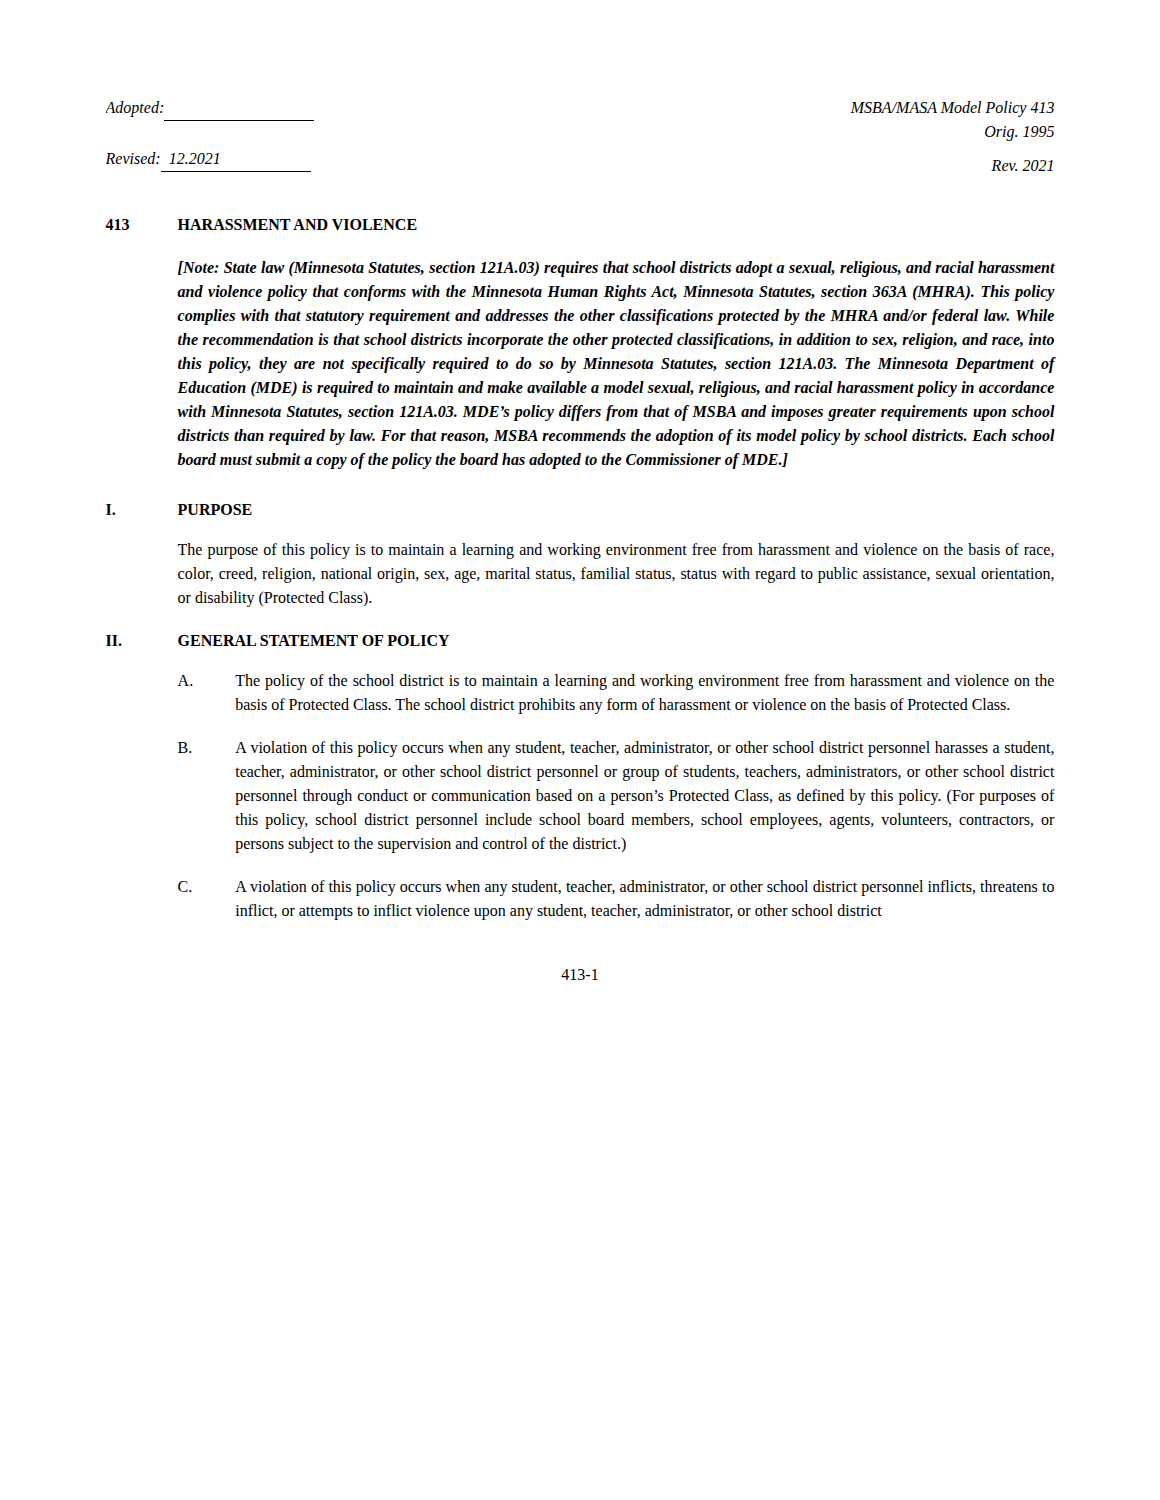Adopted:
Revised: 12.2021
MSBA/MASA Model Policy 413
Orig. 1995
Rev. 2021
413 HARASSMENT AND VIOLENCE
[Note: State law (Minnesota Statutes, section 121A.03) requires that school districts adopt a sexual, religious, and racial harassment and violence policy that conforms with the Minnesota Human Rights Act, Minnesota Statutes, section 363A (MHRA). This policy complies with that statutory requirement and addresses the other classifications protected by the MHRA and/or federal law. While the recommendation is that school districts incorporate the other protected classifications, in addition to sex, religion, and race, into this policy, they are not specifically required to do so by Minnesota Statutes, section 121A.03. The Minnesota Department of Education (MDE) is required to maintain and make available a model sexual, religious, and racial harassment policy in accordance with Minnesota Statutes, section 121A.03. MDE’s policy differs from that of MSBA and imposes greater requirements upon school districts than required by law. For that reason, MSBA recommends the adoption of its model policy by school districts. Each school board must submit a copy of the policy the board has adopted to the Commissioner of MDE.]
I. PURPOSE
The purpose of this policy is to maintain a learning and working environment free from harassment and violence on the basis of race, color, creed, religion, national origin, sex, age, marital status, familial status, status with regard to public assistance, sexual orientation, or disability (Protected Class).
II. GENERAL STATEMENT OF POLICY
A. The policy of the school district is to maintain a learning and working environment free from harassment and violence on the basis of Protected Class. The school district prohibits any form of harassment or violence on the basis of Protected Class.
B. A violation of this policy occurs when any student, teacher, administrator, or other school district personnel harasses a student, teacher, administrator, or other school district personnel or group of students, teachers, administrators, or other school district personnel through conduct or communication based on a person’s Protected Class, as defined by this policy. (For purposes of this policy, school district personnel include school board members, school employees, agents, volunteers, contractors, or persons subject to the supervision and control of the district.)
C. A violation of this policy occurs when any student, teacher, administrator, or other school district personnel inflicts, threatens to inflict, or attempts to inflict violence upon any student, teacher, administrator, or other school district
413-1